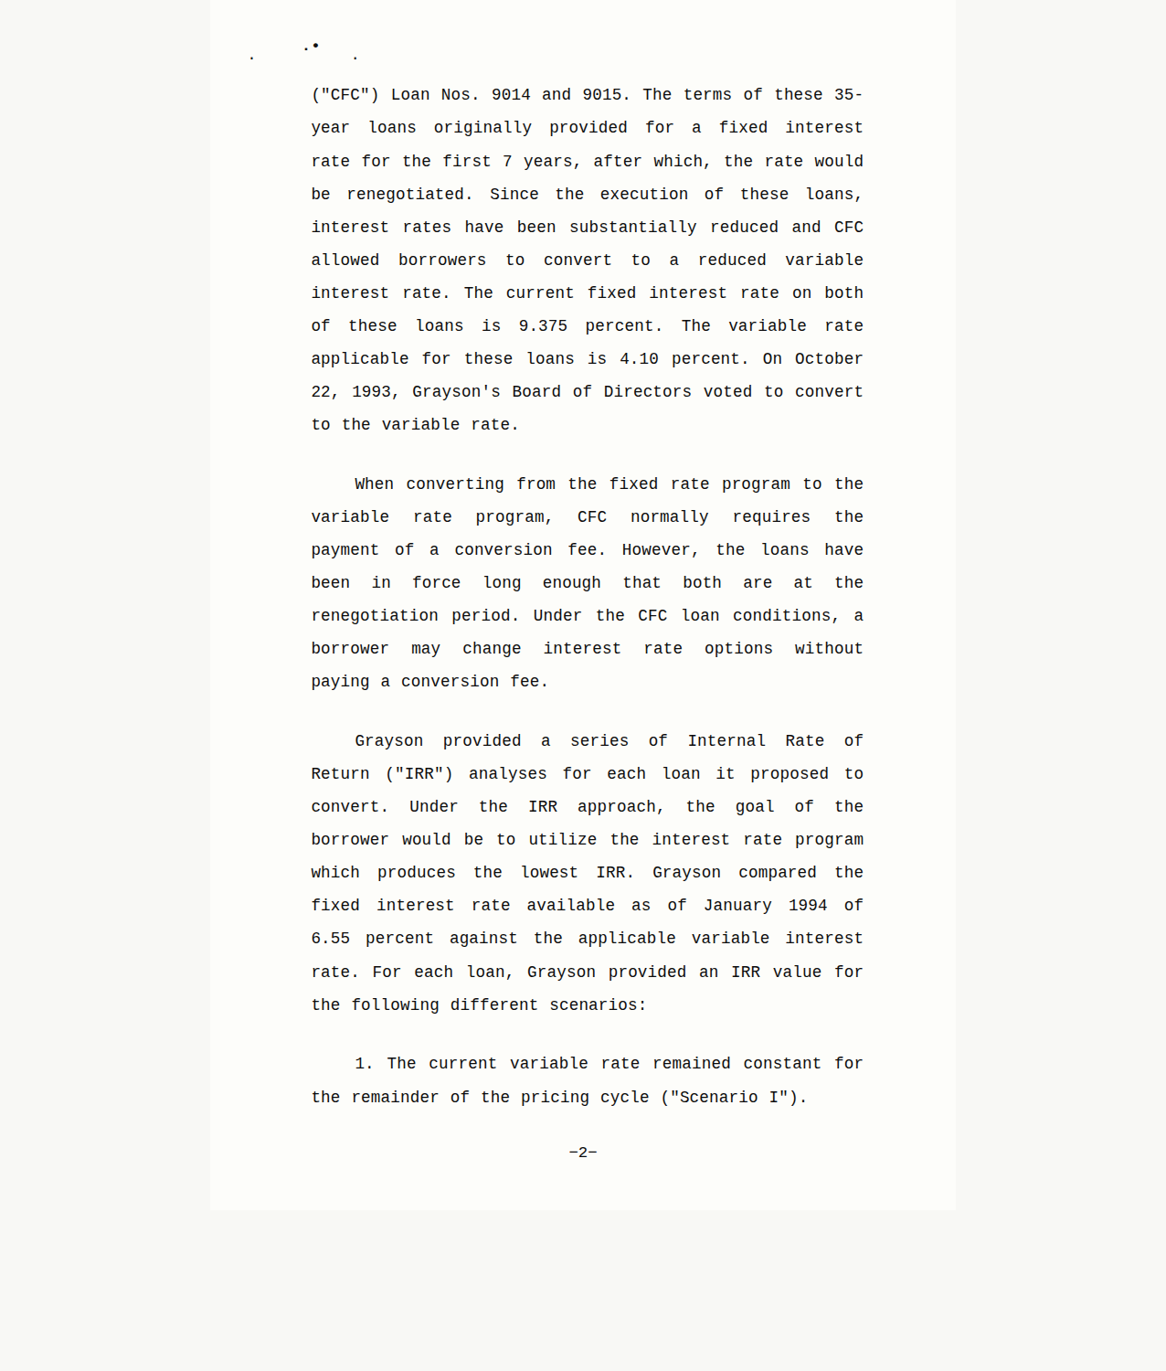. .• .
("CFC") Loan Nos. 9014 and 9015. The terms of these 35-year loans originally provided for a fixed interest rate for the first 7 years, after which, the rate would be renegotiated. Since the execution of these loans, interest rates have been substantially reduced and CFC allowed borrowers to convert to a reduced variable interest rate. The current fixed interest rate on both of these loans is 9.375 percent. The variable rate applicable for these loans is 4.10 percent. On October 22, 1993, Grayson's Board of Directors voted to convert to the variable rate.
When converting from the fixed rate program to the variable rate program, CFC normally requires the payment of a conversion fee. However, the loans have been in force long enough that both are at the renegotiation period. Under the CFC loan conditions, a borrower may change interest rate options without paying a conversion fee.
Grayson provided a series of Internal Rate of Return ("IRR") analyses for each loan it proposed to convert. Under the IRR approach, the goal of the borrower would be to utilize the interest rate program which produces the lowest IRR. Grayson compared the fixed interest rate available as of January 1994 of 6.55 percent against the applicable variable interest rate. For each loan, Grayson provided an IRR value for the following different scenarios:
1. The current variable rate remained constant for the remainder of the pricing cycle ("Scenario I").
−2−